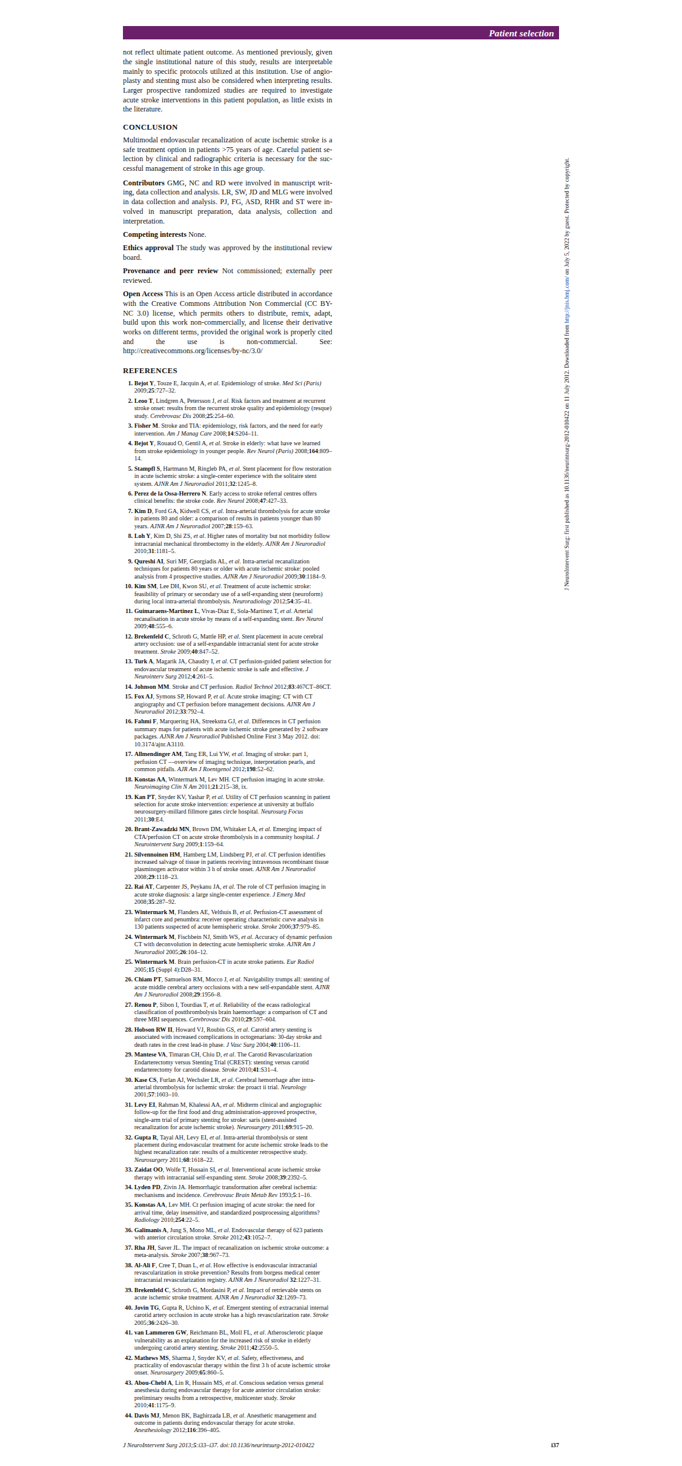Patient selection
J NeuroIntervent Surg: first published as 10.1136/neurintsurg-2012-010422 on 11 July 2012. Downloaded from http://jnis.bmj.com/ on July 5, 2022 by guest. Protected by copyright.
not reflect ultimate patient outcome. As mentioned previously, given the single institutional nature of this study, results are interpretable mainly to specific protocols utilized at this institution. Use of angioplasty and stenting must also be considered when interpreting results. Larger prospective randomized studies are required to investigate acute stroke interventions in this patient population, as little exists in the literature.
Conclusion
Multimodal endovascular recanalization of acute ischemic stroke is a safe treatment option in patients >75 years of age. Careful patient selection by clinical and radiographic criteria is necessary for the successful management of stroke in this age group.
Contributors GMG, NC and RD were involved in manuscript writing, data collection and analysis. LR, SW, JD and MLG were involved in data collection and analysis. PJ, FG, ASD, RHR and ST were involved in manuscript preparation, data analysis, collection and interpretation.
Competing interests None.
Ethics approval The study was approved by the institutional review board.
Provenance and peer review Not commissioned; externally peer reviewed.
Open Access This is an Open Access article distributed in accordance with the Creative Commons Attribution Non Commercial (CC BY-NC 3.0) license, which permits others to distribute, remix, adapt, build upon this work non-commercially, and license their derivative works on different terms, provided the original work is properly cited and the use is non-commercial. See: http://creativecommons.org/licenses/by-nc/3.0/
References
Bejot Y, Touze E, Jacquin A, et al. Epidemiology of stroke. Med Sci (Paris) 2009;25:727–32.
Leoo T, Lindgren A, Petersson J, et al. Risk factors and treatment at recurrent stroke onset: results from the recurrent stroke quality and epidemiology (resque) study. Cerebrovasc Dis 2008;25:254–60.
Fisher M. Stroke and TIA: epidemiology, risk factors, and the need for early intervention. Am J Manag Care 2008;14:S204–11.
Bejot Y, Rouaud O, Gentil A, et al. Stroke in elderly: what have we learned from stroke epidemiology in younger people. Rev Neurol (Paris) 2008;164:809–14.
Stampfl S, Hartmann M, Ringleb PA, et al. Stent placement for flow restoration in acute ischemic stroke: a single-center experience with the solitaire stent system. AJNR Am J Neuroradiol 2011;32:1245–8.
Perez de la Ossa-Herrero N. Early access to stroke referral centres offers clinical benefits: the stroke code. Rev Neurol 2008;47:427–33.
Kim D, Ford GA, Kidwell CS, et al. Intra-arterial thrombolysis for acute stroke in patients 80 and older: a comparison of results in patients younger than 80 years. AJNR Am J Neuroradiol 2007;28:159–63.
Loh Y, Kim D, Shi ZS, et al. Higher rates of mortality but not morbidity follow intracranial mechanical thrombectomy in the elderly. AJNR Am J Neuroradiol 2010;31:1181–5.
Qureshi AI, Suri MF, Georgiadis AL, et al. Intra-arterial recanalization techniques for patients 80 years or older with acute ischemic stroke: pooled analysis from 4 prospective studies. AJNR Am J Neuroradiol 2009;30:1184–9.
Kim SM, Lee DH, Kwon SU, et al. Treatment of acute ischemic stroke: feasibility of primary or secondary use of a self-expanding stent (neuroform) during local intra-arterial thrombolysis. Neuroradiology 2012;54:35–41.
Guimaraens-Martinez L, Vivas-Diaz E, Sola-Martinez T, et al. Arterial recanalisation in acute stroke by means of a self-expanding stent. Rev Neurol 2009;48:555–6.
Brekenfeld C, Schroth G, Mattle HP, et al. Stent placement in acute cerebral artery occlusion: use of a self-expandable intracranial stent for acute stroke treatment. Stroke 2009;40:847–52.
Turk A, Magarik JA, Chaudry I, et al. CT perfusion-guided patient selection for endovascular treatment of acute ischemic stroke is safe and effective. J Neurointerv Surg 2012;4:261–5.
Johnson MM. Stroke and CT perfusion. Radiol Technol 2012;83:467CT–86CT.
Fox AJ, Symons SP, Howard P, et al. Acute stroke imaging: CT with CT angiography and CT perfusion before management decisions. AJNR Am J Neuroradiol 2012;33:792–4.
Fahmi F, Marquering HA, Streekstra GJ, et al. Differences in CT perfusion summary maps for patients with acute ischemic stroke generated by 2 software packages. AJNR Am J Neuroradiol Published Online First 3 May 2012. doi: 10.3174/ajnr.A3110.
Allmendinger AM, Tang ER, Lui YW, et al. Imaging of stroke: part 1, perfusion CT —overview of imaging technique, interpretation pearls, and common pitfalls. AJR Am J Roentgenol 2012;198:52–62.
Konstas AA, Wintermark M, Lev MH. CT perfusion imaging in acute stroke. Neuroimaging Clin N Am 2011;21:215–38, ix.
Kan PT, Snyder KV, Yashar P, et al. Utility of CT perfusion scanning in patient selection for acute stroke intervention: experience at university at buffalo neurosurgery-millard fillmore gates circle hospital. Neurosurg Focus 2011;30:E4.
Brant-Zawadzki MN, Brown DM, Whitaker LA, et al. Emerging impact of CTA/perfusion CT on acute stroke thrombolysis in a community hospital. J Neurointervent Surg 2009;1:159–64.
Silvennoinen HM, Hamberg LM, Lindsberg PJ, et al. CT perfusion identifies increased salvage of tissue in patients receiving intravenous recombinant tissue plasminogen activator within 3 h of stroke onset. AJNR Am J Neuroradiol 2008;29:1118–23.
Rai AT, Carpenter JS, Peykanu JA, et al. The role of CT perfusion imaging in acute stroke diagnosis: a large single-center experience. J Emerg Med 2008;35:287–92.
Wintermark M, Flanders AE, Velthuis B, et al. Perfusion-CT assessment of infarct core and penumbra: receiver operating characteristic curve analysis in 130 patients suspected of acute hemispheric stroke. Stroke 2006;37:979–85.
Wintermark M, Fischbein NJ, Smith WS, et al. Accuracy of dynamic perfusion CT with deconvolution in detecting acute hemispheric stroke. AJNR Am J Neuroradiol 2005;26:104–12.
Wintermark M. Brain perfusion-CT in acute stroke patients. Eur Radiol 2005;15 (Suppl 4):D28–31.
Chiam PT, Samuelson RM, Mocco J, et al. Navigability trumps all: stenting of acute middle cerebral artery occlusions with a new self-expandable stent. AJNR Am J Neuroradiol 2008;29:1956–8.
Renou P, Sibon I, Tourdias T, et al. Reliability of the ecass radiological classification of postthrombolysis brain haemorrhage: a comparison of CT and three MRI sequences. Cerebrovasc Dis 2010;29:597–604.
Hobson RW II, Howard VJ, Roubin GS, et al. Carotid artery stenting is associated with increased complications in octogenarians: 30-day stroke and death rates in the crest lead-in phase. J Vasc Surg 2004;40:1106–11.
Mantese VA, Timaran CH, Chiu D, et al. The Carotid Revascularization Endarterectomy versus Stenting Trial (CREST): stenting versus carotid endarterectomy for carotid disease. Stroke 2010;41:S31–4.
Kase CS, Furlan AJ, Wechsler LR, et al. Cerebral hemorrhage after intra-arterial thrombolysis for ischemic stroke: the proact ii trial. Neurology 2001;57:1603–10.
Levy EI, Rahman M, Khalessi AA, et al. Midterm clinical and angiographic follow-up for the first food and drug administration-approved prospective, single-arm trial of primary stenting for stroke: saris (stent-assisted recanalization for acute ischemic stroke). Neurosurgery 2011;69:915–20.
Gupta R, Tayal AH, Levy EI, et al. Intra-arterial thrombolysis or stent placement during endovascular treatment for acute ischemic stroke leads to the highest recanalization rate: results of a multicenter retrospective study. Neurosurgery 2011;68:1618–22.
Zaidat OO, Wolfe T, Hussain SI, et al. Interventional acute ischemic stroke therapy with intracranial self-expanding stent. Stroke 2008;39:2392–5.
Lyden PD, Zivin JA. Hemorrhagic transformation after cerebral ischemia: mechanisms and incidence. Cerebrovasc Brain Metab Rev 1993;5:1–16.
Konstas AA, Lev MH. Ct perfusion imaging of acute stroke: the need for arrival time, delay insensitive, and standardized postprocessing algorithms? Radiology 2010;254:22–5.
Galimanis A, Jung S, Mono ML, et al. Endovascular therapy of 623 patients with anterior circulation stroke. Stroke 2012;43:1052–7.
Rha JH, Saver JL. The impact of recanalization on ischemic stroke outcome: a meta-analysis. Stroke 2007;38:967–73.
Al-Ali F, Cree T, Duan L, et al. How effective is endovascular intracranial revascularization in stroke prevention? Results from borgess medical center intracranial revascularization registry. AJNR Am J Neuroradiol 32:1227–31.
Brekenfeld C, Schroth G, Mordasini P, et al. Impact of retrievable stents on acute ischemic stroke treatment. AJNR Am J Neuroradiol 32:1269–73.
Jovin TG, Gupta R, Uchino K, et al. Emergent stenting of extracranial internal carotid artery occlusion in acute stroke has a high revascularization rate. Stroke 2005;36:2426–30.
van Lammeren GW, Reichmann BL, Moll FL, et al. Atherosclerotic plaque vulnerability as an explanation for the increased risk of stroke in elderly undergoing carotid artery stenting. Stroke 2011;42:2550–5.
Mathews MS, Sharma J, Snyder KV, et al. Safety, effectiveness, and practicality of endovascular therapy within the first 3 h of acute ischemic stroke onset. Neurosurgery 2009;65:860–5.
Abou-Chebl A, Lin R, Hussain MS, et al. Conscious sedation versus general anesthesia during endovascular therapy for acute anterior circulation stroke: preliminary results from a retrospective, multicenter study. Stroke 2010;41:1175–9.
Davis MJ, Menon BK, Baghirzada LB, et al. Anesthetic management and outcome in patients during endovascular therapy for acute stroke. Anesthesiology 2012;116:396–405.
J NeuroIntervent Surg 2013;5:i33–i37. doi:10.1136/neurintsurg-2012-010422
i37